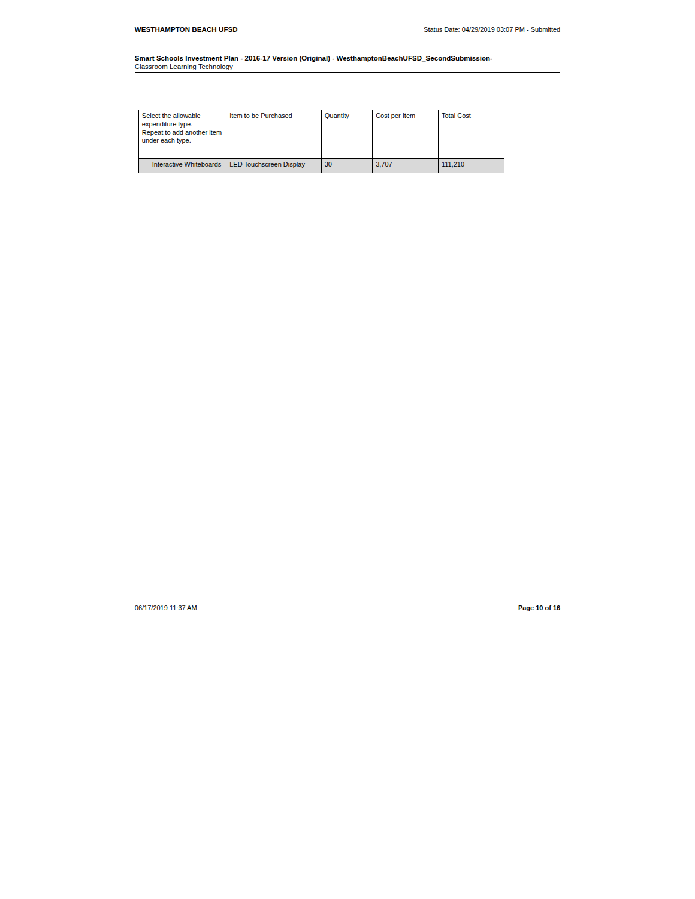WESTHAMPTON BEACH UFSD Status Date: 04/29/2019 03:07 PM - Submitted
Smart Schools Investment Plan - 2016-17 Version (Original) - WesthamptonBeachUFSD_SecondSubmission-
Classroom Learning Technology
| Select the allowable expenditure type. Repeat to add another item under each type. | Item to be Purchased | Quantity | Cost per Item | Total Cost |
| --- | --- | --- | --- | --- |
| Interactive Whiteboards | LED Touchscreen Display | 30 | 3,707 | 111,210 |
06/17/2019 11:37 AM Page 10 of 16